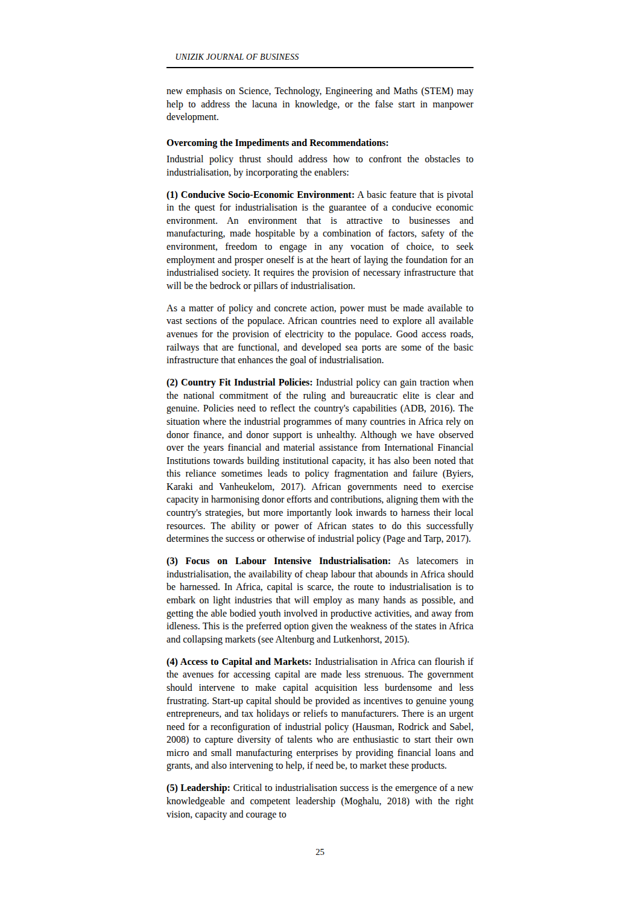UNIZIK JOURNAL OF BUSINESS
new emphasis on Science, Technology, Engineering and Maths (STEM) may help to address the lacuna in knowledge, or the false start in manpower development.
Overcoming the Impediments and Recommendations:
Industrial policy thrust should address how to confront the obstacles to industrialisation, by incorporating the enablers:
(1) Conducive Socio-Economic Environment: A basic feature that is pivotal in the quest for industrialisation is the guarantee of a conducive economic environment. An environment that is attractive to businesses and manufacturing, made hospitable by a combination of factors, safety of the environment, freedom to engage in any vocation of choice, to seek employment and prosper oneself is at the heart of laying the foundation for an industrialised society. It requires the provision of necessary infrastructure that will be the bedrock or pillars of industrialisation.
As a matter of policy and concrete action, power must be made available to vast sections of the populace. African countries need to explore all available avenues for the provision of electricity to the populace. Good access roads, railways that are functional, and developed sea ports are some of the basic infrastructure that enhances the goal of industrialisation.
(2) Country Fit Industrial Policies: Industrial policy can gain traction when the national commitment of the ruling and bureaucratic elite is clear and genuine. Policies need to reflect the country's capabilities (ADB, 2016). The situation where the industrial programmes of many countries in Africa rely on donor finance, and donor support is unhealthy. Although we have observed over the years financial and material assistance from International Financial Institutions towards building institutional capacity, it has also been noted that this reliance sometimes leads to policy fragmentation and failure (Byiers, Karaki and Vanheukelom, 2017). African governments need to exercise capacity in harmonising donor efforts and contributions, aligning them with the country's strategies, but more importantly look inwards to harness their local resources. The ability or power of African states to do this successfully determines the success or otherwise of industrial policy (Page and Tarp, 2017).
(3) Focus on Labour Intensive Industrialisation: As latecomers in industrialisation, the availability of cheap labour that abounds in Africa should be harnessed. In Africa, capital is scarce, the route to industrialisation is to embark on light industries that will employ as many hands as possible, and getting the able bodied youth involved in productive activities, and away from idleness. This is the preferred option given the weakness of the states in Africa and collapsing markets (see Altenburg and Lutkenhorst, 2015).
(4) Access to Capital and Markets: Industrialisation in Africa can flourish if the avenues for accessing capital are made less strenuous. The government should intervene to make capital acquisition less burdensome and less frustrating. Start-up capital should be provided as incentives to genuine young entrepreneurs, and tax holidays or reliefs to manufacturers. There is an urgent need for a reconfiguration of industrial policy (Hausman, Rodrick and Sabel, 2008) to capture diversity of talents who are enthusiastic to start their own micro and small manufacturing enterprises by providing financial loans and grants, and also intervening to help, if need be, to market these products.
(5) Leadership: Critical to industrialisation success is the emergence of a new knowledgeable and competent leadership (Moghalu, 2018) with the right vision, capacity and courage to
25